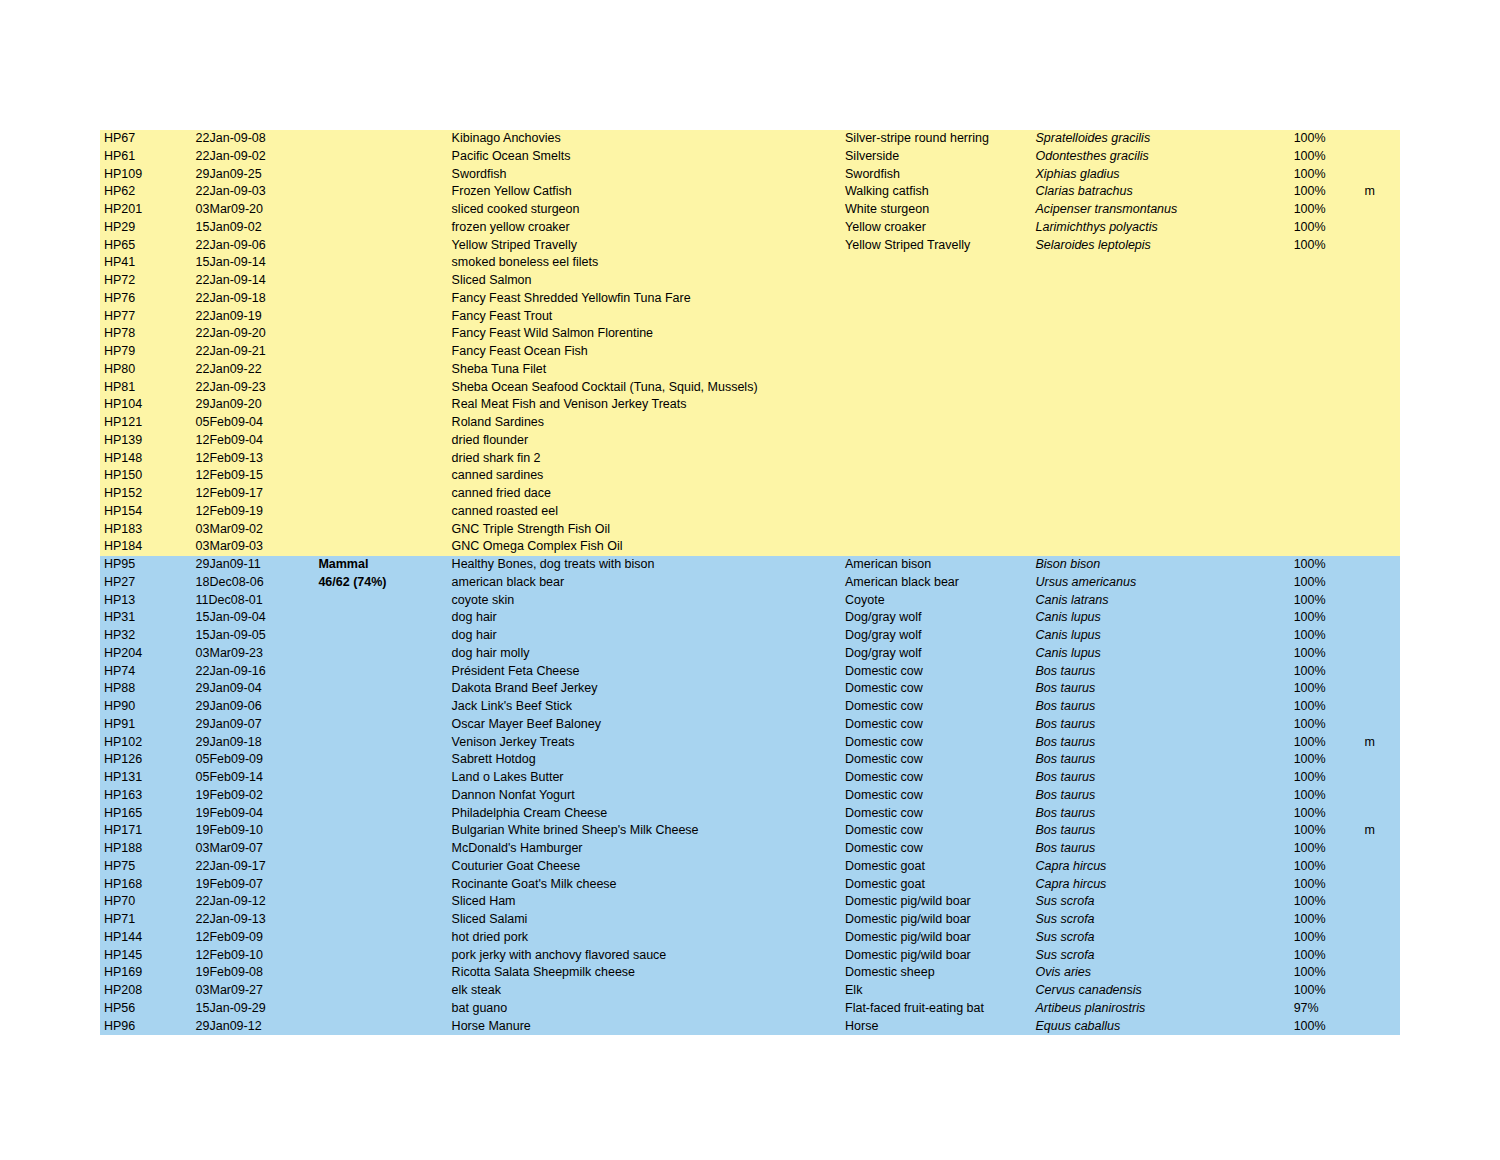| HP67 | 22Jan-09-08 | | Kibinago Anchovies | Silver-stripe round herring | Spratelloides gracilis | 100% | |
| HP61 | 22Jan-09-02 | | Pacific Ocean Smelts | Silverside | Odontesthes gracilis | 100% | |
| HP109 | 29Jan09-25 | | Swordfish | Swordfish | Xiphias gladius | 100% | |
| HP62 | 22Jan-09-03 | | Frozen Yellow Catfish | Walking catfish | Clarias batrachus | 100% | m |
| HP201 | 03Mar09-20 | | sliced cooked sturgeon | White sturgeon | Acipenser transmontanus | 100% | |
| HP29 | 15Jan09-02 | | frozen yellow croaker | Yellow croaker | Larimichthys polyactis | 100% | |
| HP65 | 22Jan-09-06 | | Yellow Striped Travelly | Yellow Striped Travelly | Selaroides leptolepis | 100% | |
| HP41 | 15Jan-09-14 | | smoked boneless eel filets | | | | |
| HP72 | 22Jan-09-14 | | Sliced Salmon | | | | |
| HP76 | 22Jan-09-18 | | Fancy Feast Shredded Yellowfin Tuna Fare | | | | |
| HP77 | 22Jan09-19 | | Fancy Feast Trout | | | | |
| HP78 | 22Jan-09-20 | | Fancy Feast Wild Salmon Florentine | | | | |
| HP79 | 22Jan-09-21 | | Fancy Feast Ocean Fish | | | | |
| HP80 | 22Jan09-22 | | Sheba Tuna Filet | | | | |
| HP81 | 22Jan-09-23 | | Sheba Ocean Seafood Cocktail (Tuna, Squid, Mussels) | | | | |
| HP104 | 29Jan09-20 | | Real Meat Fish and Venison Jerkey Treats | | | | |
| HP121 | 05Feb09-04 | | Roland Sardines | | | | |
| HP139 | 12Feb09-04 | | dried flounder | | | | |
| HP148 | 12Feb09-13 | | dried shark fin 2 | | | | |
| HP150 | 12Feb09-15 | | canned sardines | | | | |
| HP152 | 12Feb09-17 | | canned fried dace | | | | |
| HP154 | 12Feb09-19 | | canned roasted eel | | | | |
| HP183 | 03Mar09-02 | | GNC Triple Strength Fish Oil | | | | |
| HP184 | 03Mar09-03 | | GNC Omega Complex Fish Oil | | | | |
| HP95 | 29Jan09-11 | Mammal | Healthy Bones, dog treats with bison | American bison | Bison bison | 100% | |
| HP27 | 18Dec08-06 | 46/62 (74%) | american black bear | American black bear | Ursus americanus | 100% | |
| HP13 | 11Dec08-01 | | coyote skin | Coyote | Canis latrans | 100% | |
| HP31 | 15Jan-09-04 | | dog hair | Dog/gray wolf | Canis lupus | 100% | |
| HP32 | 15Jan-09-05 | | dog hair | Dog/gray wolf | Canis lupus | 100% | |
| HP204 | 03Mar09-23 | | dog hair molly | Dog/gray wolf | Canis lupus | 100% | |
| HP74 | 22Jan-09-16 | | Président Feta Cheese | Domestic cow | Bos taurus | 100% | |
| HP88 | 29Jan09-04 | | Dakota Brand Beef Jerkey | Domestic cow | Bos taurus | 100% | |
| HP90 | 29Jan09-06 | | Jack Link's Beef Stick | Domestic cow | Bos taurus | 100% | |
| HP91 | 29Jan09-07 | | Oscar Mayer Beef Baloney | Domestic cow | Bos taurus | 100% | |
| HP102 | 29Jan09-18 | | Venison Jerkey Treats | Domestic cow | Bos taurus | 100% | m |
| HP126 | 05Feb09-09 | | Sabrett Hotdog | Domestic cow | Bos taurus | 100% | |
| HP131 | 05Feb09-14 | | Land o Lakes Butter | Domestic cow | Bos taurus | 100% | |
| HP163 | 19Feb09-02 | | Dannon Nonfat Yogurt | Domestic cow | Bos taurus | 100% | |
| HP165 | 19Feb09-04 | | Philadelphia Cream Cheese | Domestic cow | Bos taurus | 100% | |
| HP171 | 19Feb09-10 | | Bulgarian White brined Sheep's Milk Cheese | Domestic cow | Bos taurus | 100% | m |
| HP188 | 03Mar09-07 | | McDonald's Hamburger | Domestic cow | Bos taurus | 100% | |
| HP75 | 22Jan-09-17 | | Couturier Goat Cheese | Domestic goat | Capra hircus | 100% | |
| HP168 | 19Feb09-07 | | Rocinante Goat's Milk cheese | Domestic goat | Capra hircus | 100% | |
| HP70 | 22Jan-09-12 | | Sliced Ham | Domestic pig/wild boar | Sus scrofa | 100% | |
| HP71 | 22Jan-09-13 | | Sliced Salami | Domestic pig/wild boar | Sus scrofa | 100% | |
| HP144 | 12Feb09-09 | | hot dried pork | Domestic pig/wild boar | Sus scrofa | 100% | |
| HP145 | 12Feb09-10 | | pork jerky with anchovy flavored sauce | Domestic pig/wild boar | Sus scrofa | 100% | |
| HP169 | 19Feb09-08 | | Ricotta Salata Sheepmilk cheese | Domestic sheep | Ovis aries | 100% | |
| HP208 | 03Mar09-27 | | elk steak | Elk | Cervus canadensis | 100% | |
| HP56 | 15Jan-09-29 | | bat guano | Flat-faced fruit-eating bat | Artibeus planirostris | 97% | |
| HP96 | 29Jan09-12 | | Horse Manure | Horse | Equus caballus | 100% | |